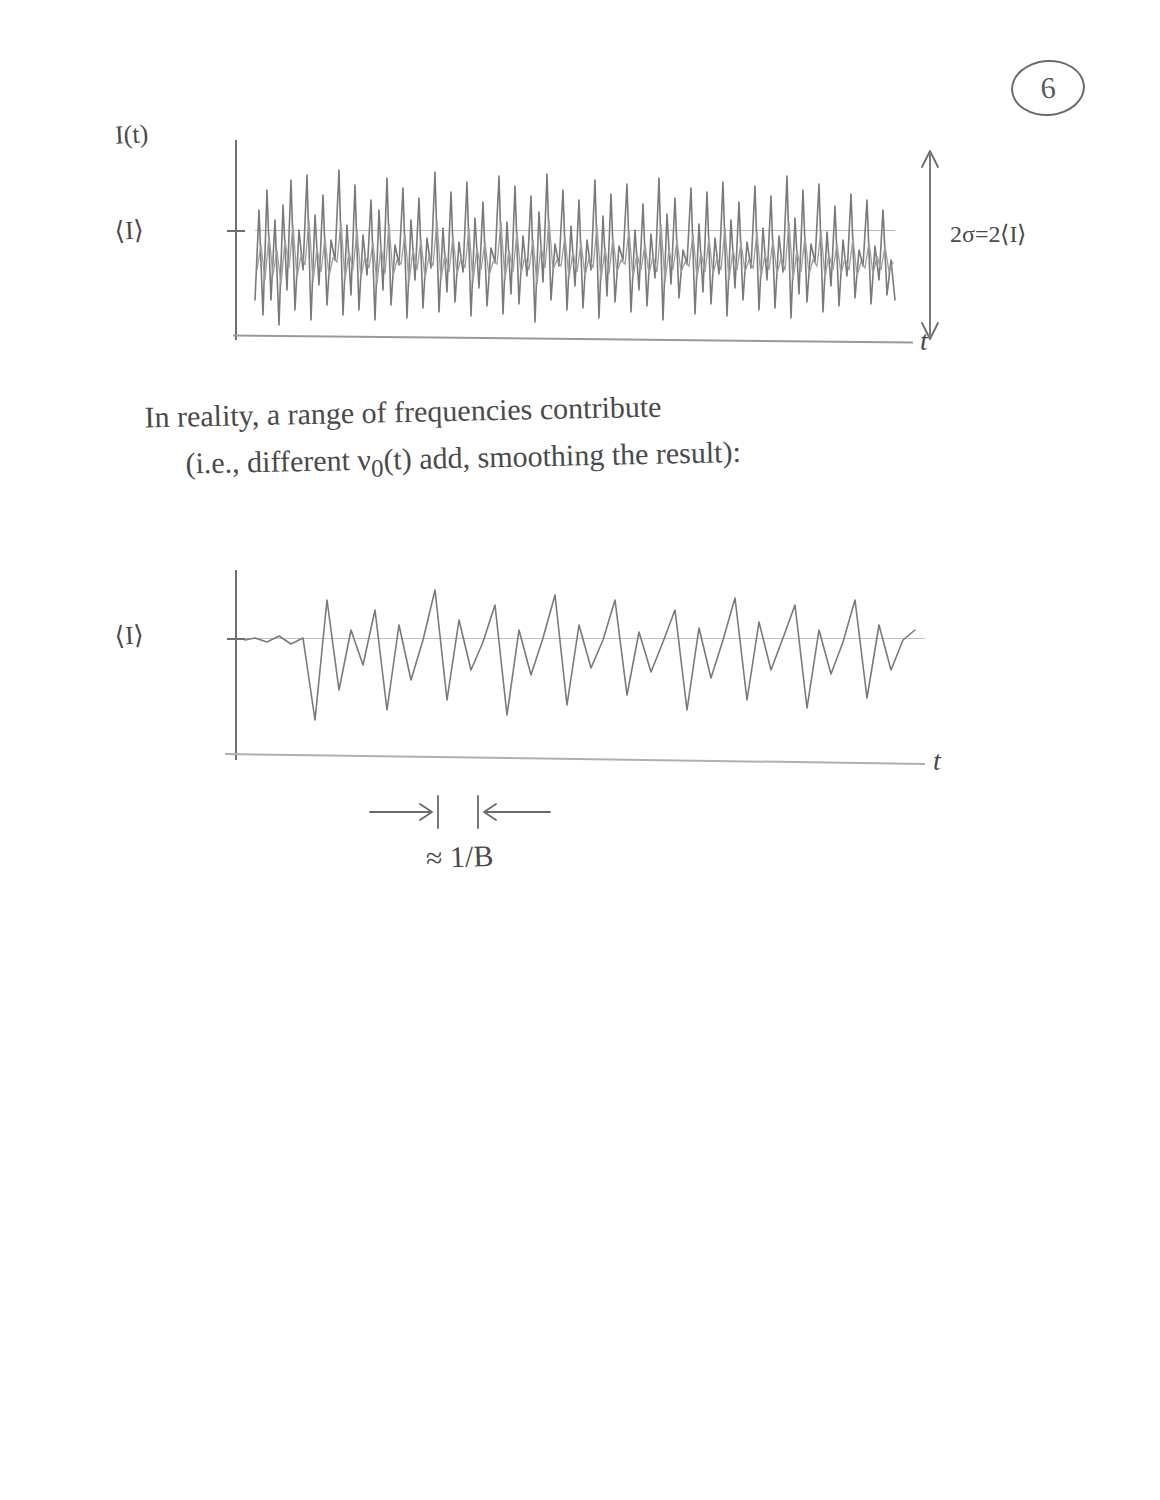6
I(t)
⟨I⟩
t
2σ=2⟨I⟩
In reality, a range of frequencies contribute (i.e., different ν0(t) add, smoothing the result):
⟨I⟩
t
≈ 1/B